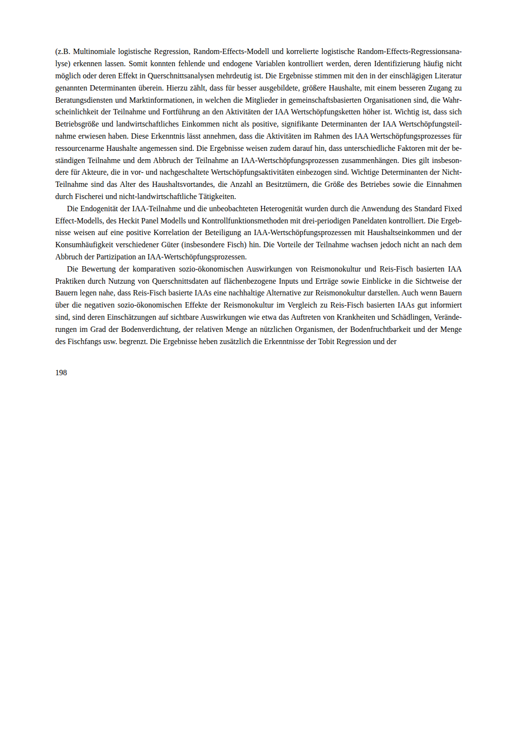(z.B. Multinomiale logistische Regression, Random-Effects-Modell und korrelierte logistische Random-Effects-Regressionsanalyse) erkennen lassen. Somit konnten fehlende und endogene Variablen kontrolliert werden, deren Identifizierung häufig nicht möglich oder deren Effekt in Querschnittsanalysen mehrdeutig ist. Die Ergebnisse stimmen mit den in der einschlägigen Literatur genannten Determinanten überein. Hierzu zählt, dass für besser ausgebildete, größere Haushalte, mit einem besseren Zugang zu Beratungsdiensten und Marktinformationen, in welchen die Mitglieder in gemeinschaftsbasierten Organisationen sind, die Wahrscheinlichkeit der Teilnahme und Fortführung an den Aktivitäten der IAA Wertschöpfungsketten höher ist. Wichtig ist, dass sich Betriebsgröße und landwirtschaftliches Einkommen nicht als positive, signifikante Determinanten der IAA Wertschöpfungsteilnahme erwiesen haben. Diese Erkenntnis lässt annehmen, dass die Aktivitäten im Rahmen des IAA Wertschöpfungsprozesses für ressourcenarme Haushalte angemessen sind. Die Ergebnisse weisen zudem darauf hin, dass unterschiedliche Faktoren mit der beständigen Teilnahme und dem Abbruch der Teilnahme an IAA-Wertschöpfungsprozessen zusammenhängen. Dies gilt insbesondere für Akteure, die in vor- und nachgeschaltete Wertschöpfungsaktivitäten einbezogen sind. Wichtige Determinanten der Nicht-Teilnahme sind das Alter des Haushaltsvortandes, die Anzahl an Besitztümern, die Größe des Betriebes sowie die Einnahmen durch Fischerei und nicht-landwirtschaftliche Tätigkeiten.
Die Endogenität der IAA-Teilnahme und die unbeobachteten Heterogenität wurden durch die Anwendung des Standard Fixed Effect-Modells, des Heckit Panel Modells und Kontrollfunktionsmethoden mit drei-periodigen Paneldaten kontrolliert. Die Ergebnisse weisen auf eine positive Korrelation der Beteiligung an IAA-Wertschöpfungsprozessen mit Haushaltseinkommen und der Konsumhäufigkeit verschiedener Güter (insbesondere Fisch) hin. Die Vorteile der Teilnahme wachsen jedoch nicht an nach dem Abbruch der Partizipation an IAA-Wertschöpfungsprozessen.
Die Bewertung der komparativen sozio-ökonomischen Auswirkungen von Reismonokultur und Reis-Fisch basierten IAA Praktiken durch Nutzung von Querschnittsdaten auf flächenbezogene Inputs und Erträge sowie Einblicke in die Sichtweise der Bauern legen nahe, dass Reis-Fisch basierte IAAs eine nachhaltige Alternative zur Reismonokultur darstellen. Auch wenn Bauern über die negativen sozio-ökonomischen Effekte der Reismonokultur im Vergleich zu Reis-Fisch basierten IAAs gut informiert sind, sind deren Einschätzungen auf sichtbare Auswirkungen wie etwa das Auftreten von Krankheiten und Schädlingen, Veränderungen im Grad der Bodenverdichtung, der relativen Menge an nützlichen Organismen, der Bodenfruchtbarkeit und der Menge des Fischfangs usw. begrenzt. Die Ergebnisse heben zusätzlich die Erkenntnisse der Tobit Regression und der
198